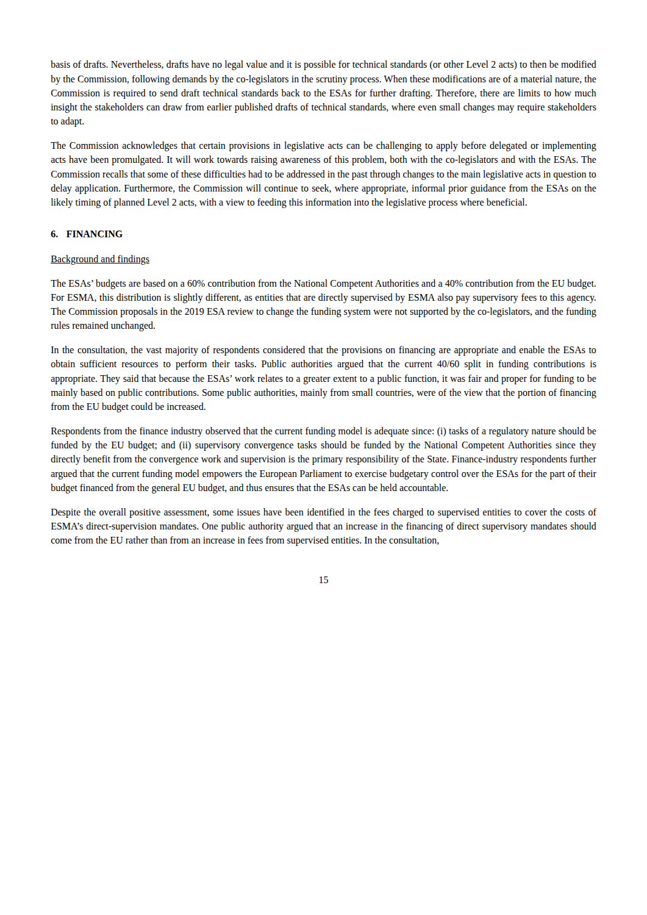basis of drafts. Nevertheless, drafts have no legal value and it is possible for technical standards (or other Level 2 acts) to then be modified by the Commission, following demands by the co-legislators in the scrutiny process. When these modifications are of a material nature, the Commission is required to send draft technical standards back to the ESAs for further drafting. Therefore, there are limits to how much insight the stakeholders can draw from earlier published drafts of technical standards, where even small changes may require stakeholders to adapt.
The Commission acknowledges that certain provisions in legislative acts can be challenging to apply before delegated or implementing acts have been promulgated. It will work towards raising awareness of this problem, both with the co-legislators and with the ESAs. The Commission recalls that some of these difficulties had to be addressed in the past through changes to the main legislative acts in question to delay application. Furthermore, the Commission will continue to seek, where appropriate, informal prior guidance from the ESAs on the likely timing of planned Level 2 acts, with a view to feeding this information into the legislative process where beneficial.
6. FINANCING
Background and findings
The ESAs’ budgets are based on a 60% contribution from the National Competent Authorities and a 40% contribution from the EU budget. For ESMA, this distribution is slightly different, as entities that are directly supervised by ESMA also pay supervisory fees to this agency. The Commission proposals in the 2019 ESA review to change the funding system were not supported by the co-legislators, and the funding rules remained unchanged.
In the consultation, the vast majority of respondents considered that the provisions on financing are appropriate and enable the ESAs to obtain sufficient resources to perform their tasks. Public authorities argued that the current 40/60 split in funding contributions is appropriate. They said that because the ESAs’ work relates to a greater extent to a public function, it was fair and proper for funding to be mainly based on public contributions. Some public authorities, mainly from small countries, were of the view that the portion of financing from the EU budget could be increased.
Respondents from the finance industry observed that the current funding model is adequate since: (i) tasks of a regulatory nature should be funded by the EU budget; and (ii) supervisory convergence tasks should be funded by the National Competent Authorities since they directly benefit from the convergence work and supervision is the primary responsibility of the State. Finance-industry respondents further argued that the current funding model empowers the European Parliament to exercise budgetary control over the ESAs for the part of their budget financed from the general EU budget, and thus ensures that the ESAs can be held accountable.
Despite the overall positive assessment, some issues have been identified in the fees charged to supervised entities to cover the costs of ESMA’s direct-supervision mandates. One public authority argued that an increase in the financing of direct supervisory mandates should come from the EU rather than from an increase in fees from supervised entities. In the consultation,
15